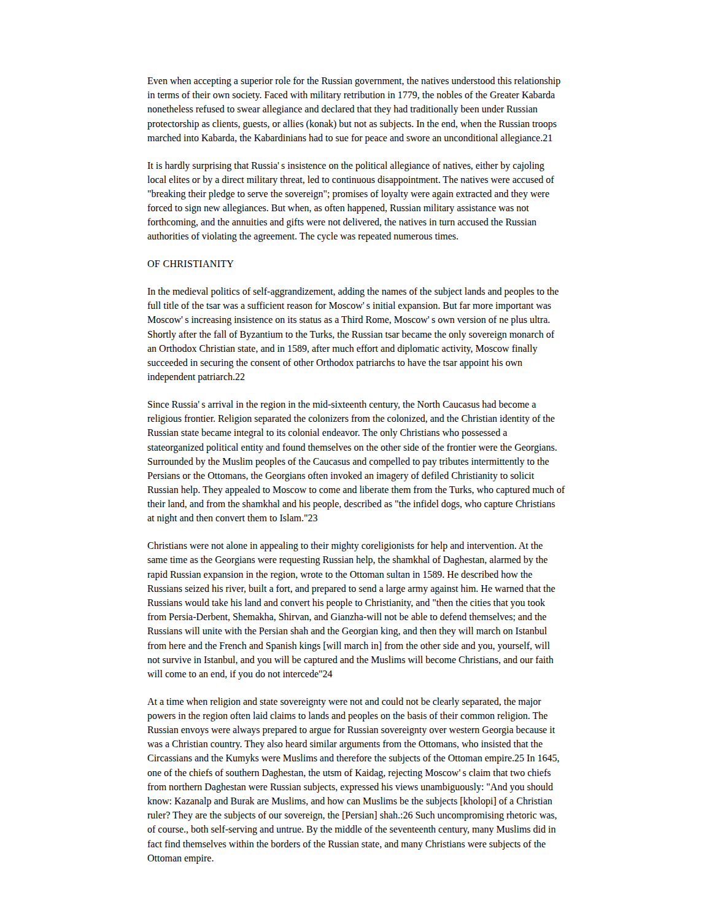Even when accepting a superior role for the Russian government, the natives understood this relationship in terms of their own society. Faced with military retribution in 1779, the nobles of the Greater Kabarda nonetheless refused to swear allegiance and declared that they had traditionally been under Russian protectorship as clients, guests, or allies (konak) but not as subjects. In the end, when the Russian troops marched into Kabarda, the Kabardinians had to sue for peace and swore an unconditional allegiance.21
It is hardly surprising that Russia' s insistence on the political allegiance of natives, either by cajoling local elites or by a direct military threat, led to continuous disappointment. The natives were accused of "breaking their pledge to serve the sovereign"; promises of loyalty were again extracted and they were forced to sign new allegiances. But when, as often happened, Russian military assistance was not forthcoming, and the annuities and gifts were not delivered, the natives in turn accused the Russian authorities of violating the agreement. The cycle was repeated numerous times.
OF CHRISTIANITY
In the medieval politics of self-aggrandizement, adding the names of the subject lands and peoples to the full title of the tsar was a sufficient reason for Moscow' s initial expansion. But far more important was Moscow' s increasing insistence on its status as a Third Rome, Moscow' s own version of ne plus ultra. Shortly after the fall of Byzantium to the Turks, the Russian tsar became the only sovereign monarch of an Orthodox Christian state, and in 1589, after much effort and diplomatic activity, Moscow finally succeeded in securing the consent of other Orthodox patriarchs to have the tsar appoint his own independent patriarch.22
Since Russia' s arrival in the region in the mid-sixteenth century, the North Caucasus had become a religious frontier. Religion separated the colonizers from the colonized, and the Christian identity of the Russian state became integral to its colonial endeavor. The only Christians who possessed a stateorganized political entity and found themselves on the other side of the frontier were the Georgians. Surrounded by the Muslim peoples of the Caucasus and compelled to pay tributes intermittently to the Persians or the Ottomans, the Georgians often invoked an imagery of defiled Christianity to solicit Russian help. They appealed to Moscow to come and liberate them from the Turks, who captured much of their land, and from the shamkhal and his people, described as "the infidel dogs, who capture Christians at night and then convert them to Islam."23
Christians were not alone in appealing to their mighty coreligionists for help and intervention. At the same time as the Georgians were requesting Russian help, the shamkhal of Daghestan, alarmed by the rapid Russian expansion in the region, wrote to the Ottoman sultan in 1589. He described how the Russians seized his river, built a fort, and prepared to send a large army against him. He warned that the Russians would take his land and convert his people to Christianity, and "then the cities that you took from Persia-Derbent, Shemakha, Shirvan, and Gianzha-will not be able to defend themselves; and the Russians will unite with the Persian shah and the Georgian king, and then they will march on Istanbul from here and the French and Spanish kings [will march in] from the other side and you, yourself, will not survive in Istanbul, and you will be captured and the Muslims will become Christians, and our faith will come to an end, if you do not intercede"24
At a time when religion and state sovereignty were not and could not be clearly separated, the major powers in the region often laid claims to lands and peoples on the basis of their common religion. The Russian envoys were always prepared to argue for Russian sovereignty over western Georgia because it was a Christian country. They also heard similar arguments from the Ottomans, who insisted that the Circassians and the Kumyks were Muslims and therefore the subjects of the Ottoman empire.25 In 1645, one of the chiefs of southern Daghestan, the utsm of Kaidag, rejecting Moscow' s claim that two chiefs from northern Daghestan were Russian subjects, expressed his views unambiguously: "And you should know: Kazanalp and Burak are Muslims, and how can Muslims be the subjects [kholopi] of a Christian ruler? They are the subjects of our sovereign, the [Persian] shah.:26 Such uncompromising rhetoric was, of course., both self-serving and untrue. By the middle of the seventeenth century, many Muslims did in fact find themselves within the borders of the Russian state, and many Christians were subjects of the Ottoman empire.